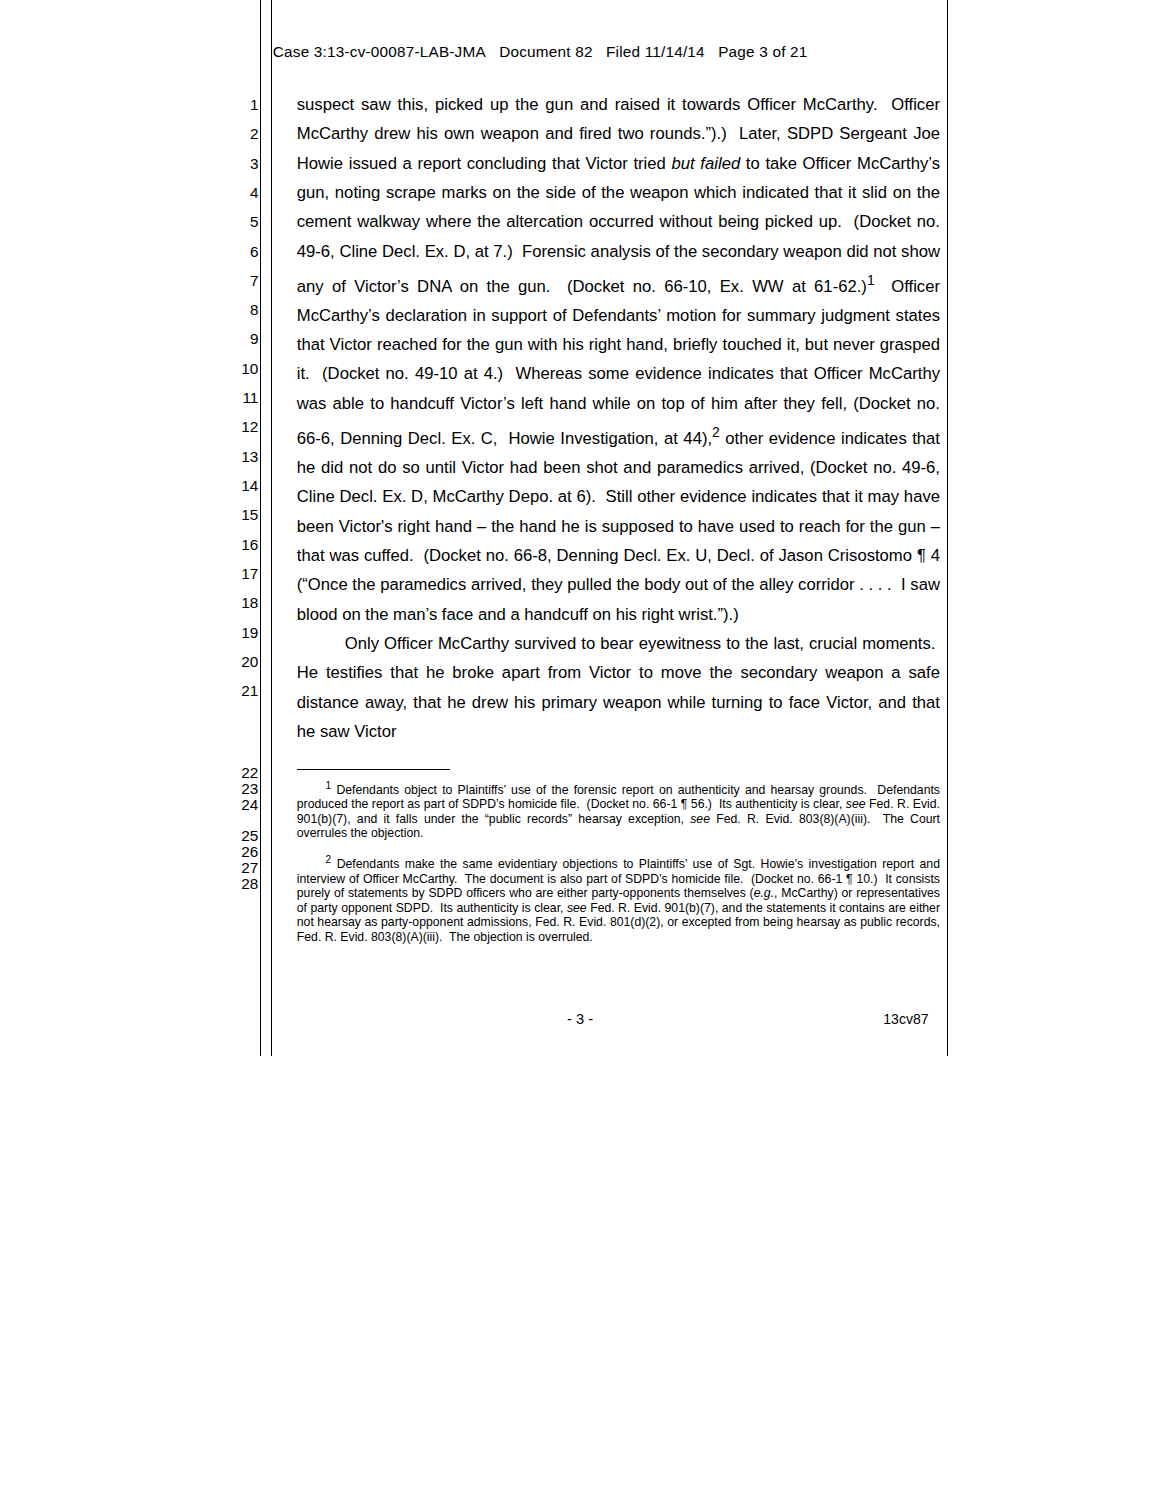Case 3:13-cv-00087-LAB-JMA Document 82 Filed 11/14/14 Page 3 of 21
1
2
3
4
5
6
7
8
9
10
11
12
13
14
15
16
17
18
19
20
21
suspect saw this, picked up the gun and raised it towards Officer McCarthy. Officer McCarthy drew his own weapon and fired two rounds.”).) Later, SDPD Sergeant Joe Howie issued a report concluding that Victor tried but failed to take Officer McCarthy’s gun, noting scrape marks on the side of the weapon which indicated that it slid on the cement walkway where the altercation occurred without being picked up. (Docket no. 49-6, Cline Decl. Ex. D, at 7.) Forensic analysis of the secondary weapon did not show any of Victor’s DNA on the gun. (Docket no. 66-10, Ex. WW at 61-62.)1 Officer McCarthy’s declaration in support of Defendants’ motion for summary judgment states that Victor reached for the gun with his right hand, briefly touched it, but never grasped it. (Docket no. 49-10 at 4.) Whereas some evidence indicates that Officer McCarthy was able to handcuff Victor’s left hand while on top of him after they fell, (Docket no. 66-6, Denning Decl. Ex. C, Howie Investigation, at 44),2 other evidence indicates that he did not do so until Victor had been shot and paramedics arrived, (Docket no. 49-6, Cline Decl. Ex. D, McCarthy Depo. at 6). Still other evidence indicates that it may have been Victor's right hand – the hand he is supposed to have used to reach for the gun – that was cuffed. (Docket no. 66-8, Denning Decl. Ex. U, Decl. of Jason Crisostomo ¶ 4 (“Once the paramedics arrived, they pulled the body out of the alley corridor . . . . I saw blood on the man’s face and a handcuff on his right wrist.”).)
Only Officer McCarthy survived to bear eyewitness to the last, crucial moments. He testifies that he broke apart from Victor to move the secondary weapon a safe distance away, that he drew his primary weapon while turning to face Victor, and that he saw Victor
22
23
24
25
26
27
28
1 Defendants object to Plaintiffs’ use of the forensic report on authenticity and hearsay grounds. Defendants produced the report as part of SDPD’s homicide file. (Docket no. 66-1 ¶ 56.) Its authenticity is clear, see Fed. R. Evid. 901(b)(7), and it falls under the “public records” hearsay exception, see Fed. R. Evid. 803(8)(A)(iii). The Court overrules the objection.
2 Defendants make the same evidentiary objections to Plaintiffs’ use of Sgt. Howie’s investigation report and interview of Officer McCarthy. The document is also part of SDPD’s homicide file. (Docket no. 66-1 ¶ 10.) It consists purely of statements by SDPD officers who are either party-opponents themselves (e.g., McCarthy) or representatives of party opponent SDPD. Its authenticity is clear, see Fed. R. Evid. 901(b)(7), and the statements it contains are either not hearsay as party-opponent admissions, Fed. R. Evid. 801(d)(2), or excepted from being hearsay as public records, Fed. R. Evid. 803(8)(A)(iii). The objection is overruled.
- 3 -
13cv87